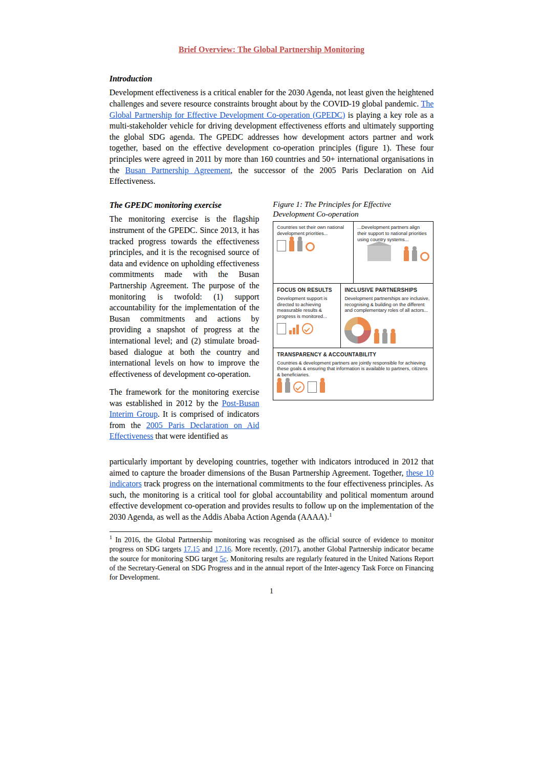Brief Overview: The Global Partnership Monitoring
Introduction
Development effectiveness is a critical enabler for the 2030 Agenda, not least given the heightened challenges and severe resource constraints brought about by the COVID-19 global pandemic. The Global Partnership for Effective Development Co-operation (GPEDC) is playing a key role as a multi-stakeholder vehicle for driving development effectiveness efforts and ultimately supporting the global SDG agenda. The GPEDC addresses how development actors partner and work together, based on the effective development co-operation principles (figure 1). These four principles were agreed in 2011 by more than 160 countries and 50+ international organisations in the Busan Partnership Agreement, the successor of the 2005 Paris Declaration on Aid Effectiveness.
The GPEDC monitoring exercise
The monitoring exercise is the flagship instrument of the GPEDC. Since 2013, it has tracked progress towards the effectiveness principles, and it is the recognised source of data and evidence on upholding effectiveness commitments made with the Busan Partnership Agreement. The purpose of the monitoring is twofold: (1) support accountability for the implementation of the Busan commitments and actions by providing a snapshot of progress at the international level; and (2) stimulate broad-based dialogue at both the country and international levels on how to improve the effectiveness of development co-operation.
The framework for the monitoring exercise was established in 2012 by the Post-Busan Interim Group. It is comprised of indicators from the 2005 Paris Declaration on Aid Effectiveness that were identified as
Figure 1: The Principles for Effective Development Co-operation
Countries set their own national development priorities...
...Development partners align their support to national priorities using country systems...
Focus on Results
Development support is directed to achieving measurable results & progress is monitored...
Inclusive Partnerships
Development partnerships are inclusive, recognising & building on the different and complementary roles of all actors...
Transparency & Accountability
Countries & development partners are jointly responsible for achieving these goals & ensuring that information is available to partners, citizens & beneficiaries.
particularly important by developing countries, together with indicators introduced in 2012 that aimed to capture the broader dimensions of the Busan Partnership Agreement. Together, these 10 indicators track progress on the international commitments to the four effectiveness principles. As such, the monitoring is a critical tool for global accountability and political momentum around effective development co-operation and provides results to follow up on the implementation of the 2030 Agenda, as well as the Addis Ababa Action Agenda (AAAA).1
1 In 2016, the Global Partnership monitoring was recognised as the official source of evidence to monitor progress on SDG targets 17.15 and 17.16. More recently, (2017), another Global Partnership indicator became the source for monitoring SDG target 5c. Monitoring results are regularly featured in the United Nations Report of the Secretary-General on SDG Progress and in the annual report of the Inter-agency Task Force on Financing for Development.
1